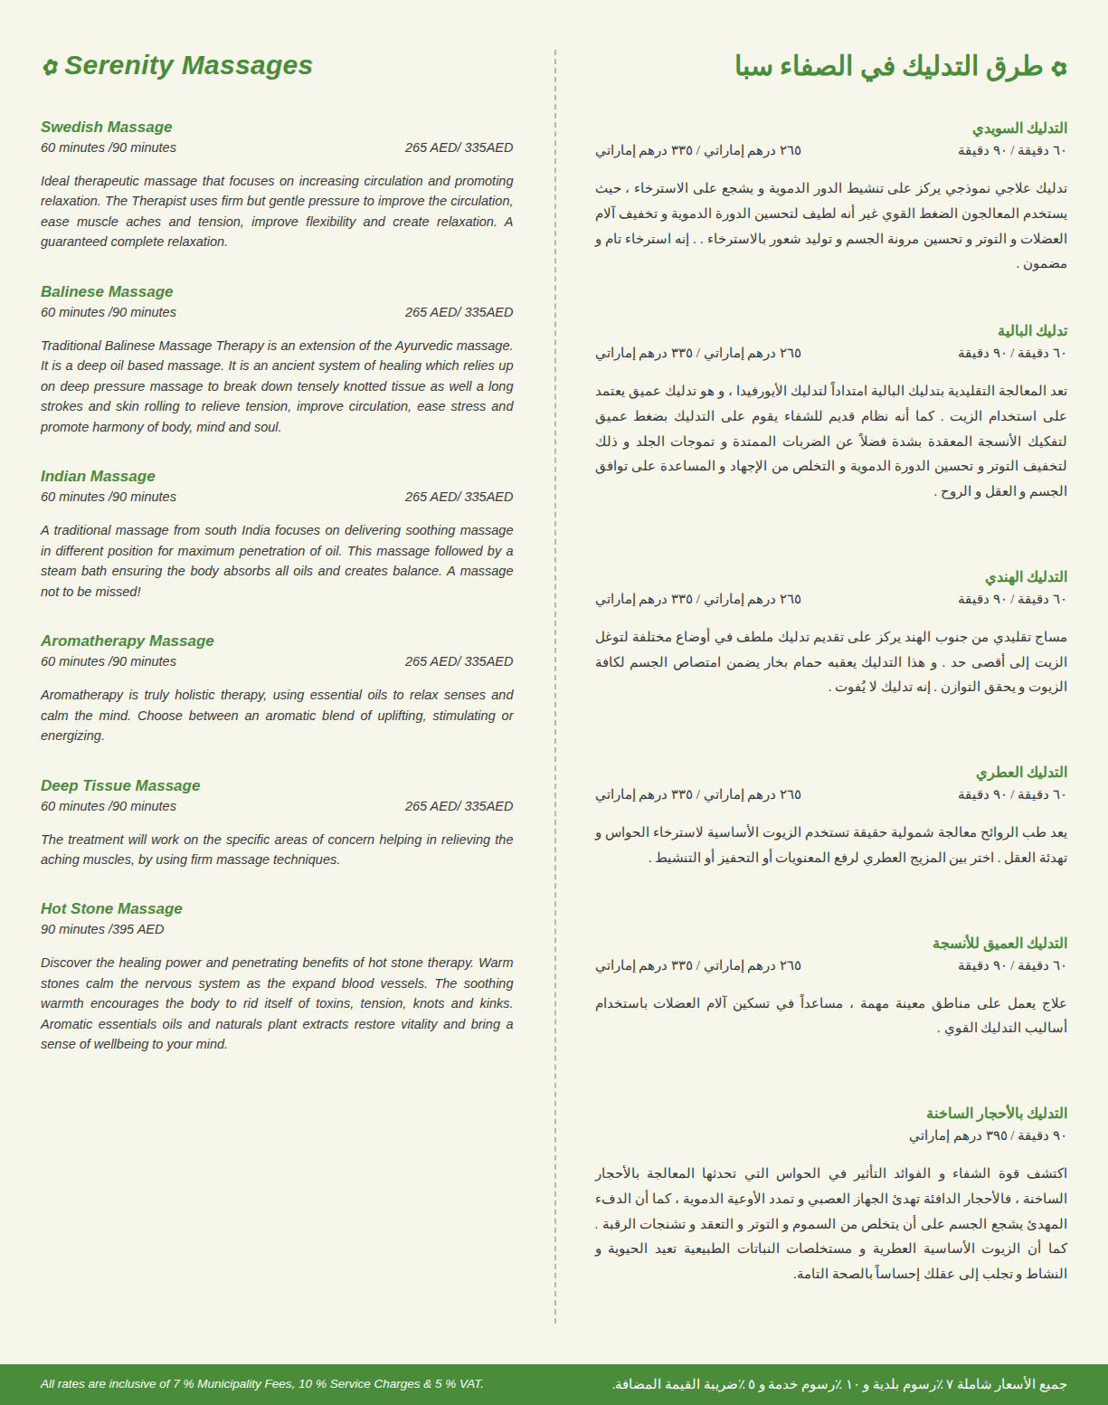✿Serenity Massages
Swedish Massage
60 minutes /90 minutes 265 AED/ 335AED
Ideal therapeutic massage that focuses on increasing circulation and promoting relaxation. The Therapist uses firm but gentle pressure to improve the circulation, ease muscle aches and tension, improve flexibility and create relaxation. A guaranteed complete relaxation.
Balinese Massage
60 minutes /90 minutes 265 AED/ 335AED
Traditional Balinese Massage Therapy is an extension of the Ayurvedic massage. It is a deep oil based massage. It is an ancient system of healing which relies up on deep pressure massage to break down tensely knotted tissue as well a long strokes and skin rolling to relieve tension, improve circulation, ease stress and promote harmony of body, mind and soul.
Indian Massage
60 minutes /90 minutes 265 AED/ 335AED
A traditional massage from south India focuses on delivering soothing massage in different position for maximum penetration of oil. This massage followed by a steam bath ensuring the body absorbs all oils and creates balance. A massage not to be missed!
Aromatherapy Massage
60 minutes /90 minutes 265 AED/ 335AED
Aromatherapy is truly holistic therapy, using essential oils to relax senses and calm the mind. Choose between an aromatic blend of uplifting, stimulating or energizing.
Deep Tissue Massage
60 minutes /90 minutes 265 AED/ 335AED
The treatment will work on the specific areas of concern helping in relieving the aching muscles, by using firm massage techniques.
Hot Stone Massage
90 minutes /395 AED
Discover the healing power and penetrating benefits of hot stone therapy. Warm stones calm the nervous system as the expand blood vessels. The soothing warmth encourages the body to rid itself of toxins, tension, knots and kinks. Aromatic essentials oils and naturals plant extracts restore vitality and bring a sense of wellbeing to your mind.
✿طرق التدليك في الصفاء سبا
التدليك السويدي
٦٠ دقيقة / ٩٠ دقيقة ٢٦٥ درهم إماراتي / ٣٣٥ درهم إماراتي
تدليك علاجي نموذجي يركز على تنشيط الدور الدموية و يشجع على الاسترخاء ، حيث يستخدم المعالجون الضغط القوي غير أنه لطيف لتحسين الدورة الدموية و تخفيف آلام العضلات و التوتر و تحسين مرونة الجسم و توليد شعور بالاسترخاء . . إنه استرخاء تام و مضمون .
تدليك البالية
٦٠ دقيقة / ٩٠ دقيقة ٢٦٥ درهم إماراتي / ٣٣٥ درهم إماراتي
تعد المعالجة التقليدية بتدليك البالية امتداداً لتدليك الأيورفيدا ، و هو تدليك عميق يعتمد على استخدام الزيت . كما أنه نظام قديم للشفاء يقوم على التدليك بضغط عميق لتفكيك الأنسجة المعقدة بشدة فضلاً عن الضربات الممتدة و تموجات الجلد و ذلك لتخفيف التوتر و تحسين الدورة الدموية و التخلص من الإجهاد و المساعدة على توافق الجسم و العقل و الروح .
التدليك الهندي
٦٠ دقيقة / ٩٠ دقيقة ٢٦٥ درهم إماراتي / ٣٣٥ درهم إماراتي
مساج تقليدي من جنوب الهند يركز على تقديم تدليك ملطف في أوضاع مختلفة لتوغل الزيت إلى أقصى حد . و هذا التدليك يعقبه حمام بخار يضمن امتصاص الجسم لكافة الزيوت و يحقق التوازن . إنه تدليك لا يُفوت .
التدليك العطري
٦٠ دقيقة / ٩٠ دقيقة ٢٦٥ درهم إماراتي / ٣٣٥ درهم إماراتي
يعد طب الروائح معالجة شمولية حقيقة تستخدم الزيوت الأساسية لاسترخاء الحواس و تهدئة العقل . اختر بين المزيج العطري لرفع المعنويات أو التحفيز أو التنشيط .
التدليك العميق للأنسجة
٦٠ دقيقة / ٩٠ دقيقة ٢٦٥ درهم إماراتي / ٣٣٥ درهم إماراتي
علاج يعمل على مناطق معينة مهمة ، مساعداً في تسكين آلام العضلات باستخدام أساليب التدليك القوي .
التدليك بالأحجار الساخنة
٩٠ دقيقة / ٣٩٥ درهم إماراتي
اكتشف قوة الشفاء و الفوائد التأثير في الحواس التي تحدثها المعالجة بالأحجار الساخنة ، فالأحجار الدافئة تهدئ الجهاز العصبي و تمدد الأوعية الدموية ، كما أن الدفء المهدئ يشجع الجسم على أن يتخلص من السموم و التوتر و التعقد و تشنجات الرقبة . كما أن الزيوت الأساسية العطرية و مستخلصات النباتات الطبيعية تعيد الحيوية و النشاط و تجلب إلى عقلك إحساساً بالصحة التامة.
All rates are inclusive of 7 % Municipality Fees, 10 % Service Charges & 5 % VAT.
جميع الأسعار شاملة ٧ ٪رسوم بلدية و ١٠ ٪رسوم خدمة و ٥ ٪ضريبة القيمة المضافة.